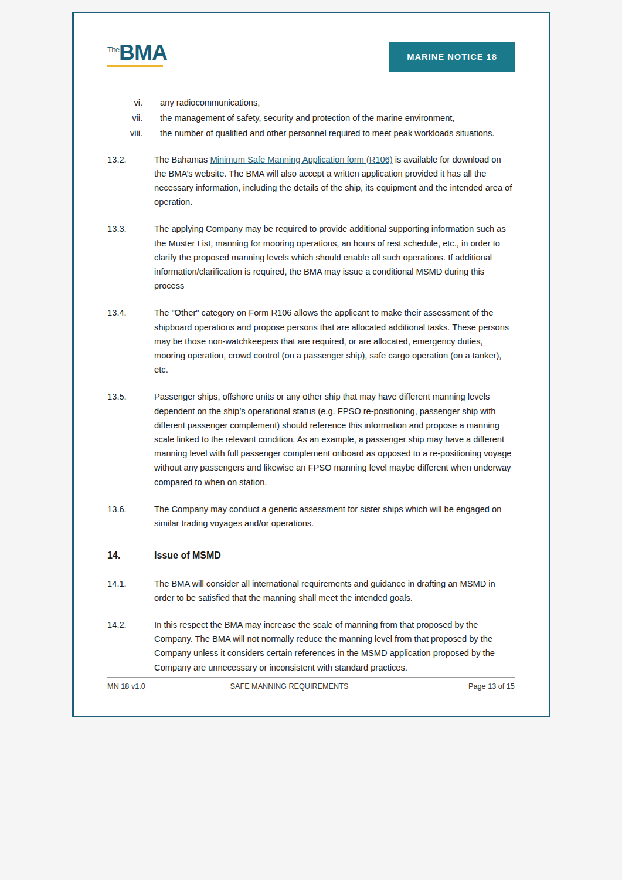The BMA
MARINE NOTICE 18
vi. any radiocommunications,
vii. the management of safety, security and protection of the marine environment,
viii. the number of qualified and other personnel required to meet peak workloads situations.
13.2.
The Bahamas Minimum Safe Manning Application form (R106) is available for download on the BMA’s website. The BMA will also accept a written application provided it has all the necessary information, including the details of the ship, its equipment and the intended area of operation.
13.3.
The applying Company may be required to provide additional supporting information such as the Muster List, manning for mooring operations, an hours of rest schedule, etc., in order to clarify the proposed manning levels which should enable all such operations. If additional information/clarification is required, the BMA may issue a conditional MSMD during this process
13.4.
The "Other" category on Form R106 allows the applicant to make their assessment of the shipboard operations and propose persons that are allocated additional tasks. These persons may be those non-watchkeepers that are required, or are allocated, emergency duties, mooring operation, crowd control (on a passenger ship), safe cargo operation (on a tanker), etc.
13.5.
Passenger ships, offshore units or any other ship that may have different manning levels dependent on the ship’s operational status (e.g. FPSO re-positioning, passenger ship with different passenger complement) should reference this information and propose a manning scale linked to the relevant condition. As an example, a passenger ship may have a different manning level with full passenger complement onboard as opposed to a re-positioning voyage without any passengers and likewise an FPSO manning level maybe different when underway compared to when on station.
13.6.
The Company may conduct a generic assessment for sister ships which will be engaged on similar trading voyages and/or operations.
14.
Issue of MSMD
14.1.
The BMA will consider all international requirements and guidance in drafting an MSMD in order to be satisfied that the manning shall meet the intended goals.
14.2.
In this respect the BMA may increase the scale of manning from that proposed by the Company. The BMA will not normally reduce the manning level from that proposed by the Company unless it considers certain references in the MSMD application proposed by the Company are unnecessary or inconsistent with standard practices.
MN 18 v1.0
SAFE MANNING REQUIREMENTS
Page 13 of 15